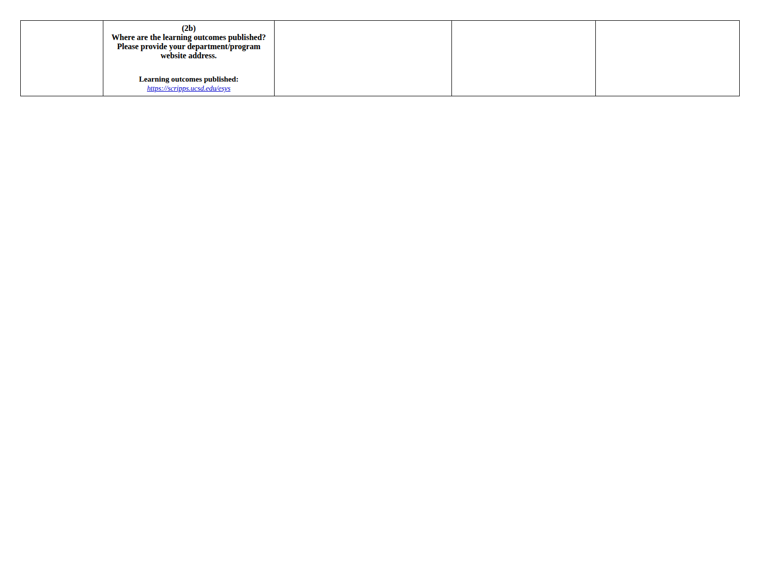| | (2b) Where are the learning outcomes published? Please provide your department/program website address. Learning outcomes published: https://scripps.ucsd.edu/esys | | | |